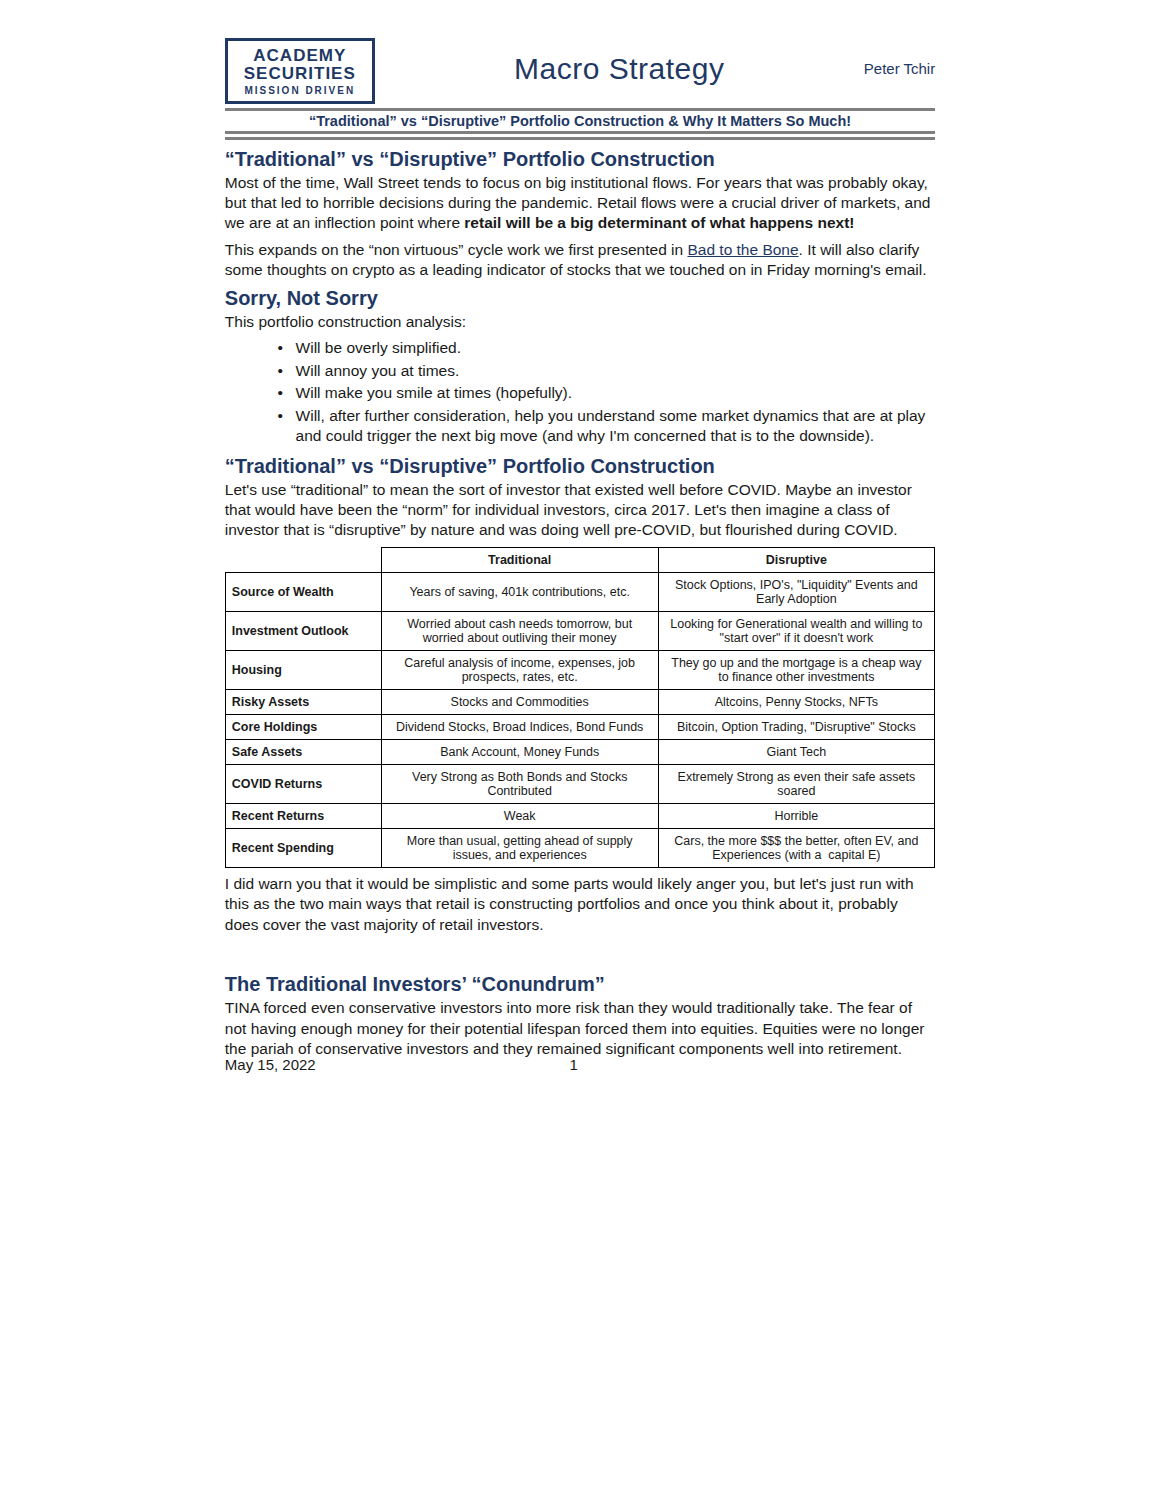ACADEMY SECURITIES
MISSION DRIVEN
Macro Strategy
Peter Tchir
“Traditional” vs “Disruptive” Portfolio Construction & Why It Matters So Much!
“Traditional” vs “Disruptive” Portfolio Construction
Most of the time, Wall Street tends to focus on big institutional flows. For years that was probably okay, but that led to horrible decisions during the pandemic. Retail flows were a crucial driver of markets, and we are at an inflection point where retail will be a big determinant of what happens next!
This expands on the “non virtuous” cycle work we first presented in Bad to the Bone. It will also clarify some thoughts on crypto as a leading indicator of stocks that we touched on in Friday morning's email.
Sorry, Not Sorry
This portfolio construction analysis:
Will be overly simplified.
Will annoy you at times.
Will make you smile at times (hopefully).
Will, after further consideration, help you understand some market dynamics that are at play and could trigger the next big move (and why I'm concerned that is to the downside).
“Traditional” vs “Disruptive” Portfolio Construction
Let's use “traditional” to mean the sort of investor that existed well before COVID. Maybe an investor that would have been the “norm” for individual investors, circa 2017. Let's then imagine a class of investor that is “disruptive” by nature and was doing well pre-COVID, but flourished during COVID.
| | Traditional | Disruptive |
| --- | --- | --- |
| Source of Wealth | Years of saving, 401k contributions, etc. | Stock Options, IPO's, "Liquidity" Events and Early Adoption |
| Investment Outlook | Worried about cash needs tomorrow, but worried about outliving their money | Looking for Generational wealth and willing to "start over" if it doesn't work |
| Housing | Careful analysis of income, expenses, job prospects, rates, etc. | They go up and the mortgage is a cheap way to finance other investments |
| Risky Assets | Stocks and Commodities | Altcoins, Penny Stocks, NFTs |
| Core Holdings | Dividend Stocks, Broad Indices, Bond Funds | Bitcoin, Option Trading, "Disruptive" Stocks |
| Safe Assets | Bank Account, Money Funds | Giant Tech |
| COVID Returns | Very Strong as Both Bonds and Stocks Contributed | Extremely Strong as even their safe assets soared |
| Recent Returns | Weak | Horrible |
| Recent Spending | More than usual, getting ahead of supply issues, and experiences | Cars, the more $$$ the better, often EV, and Experiences (with a capital E) |
I did warn you that it would be simplistic and some parts would likely anger you, but let's just run with this as the two main ways that retail is constructing portfolios and once you think about it, probably does cover the vast majority of retail investors.
The Traditional Investors’ “Conundrum”
TINA forced even conservative investors into more risk than they would traditionally take. The fear of not having enough money for their potential lifespan forced them into equities. Equities were no longer the pariah of conservative investors and they remained significant components well into retirement.
May 15, 2022 1